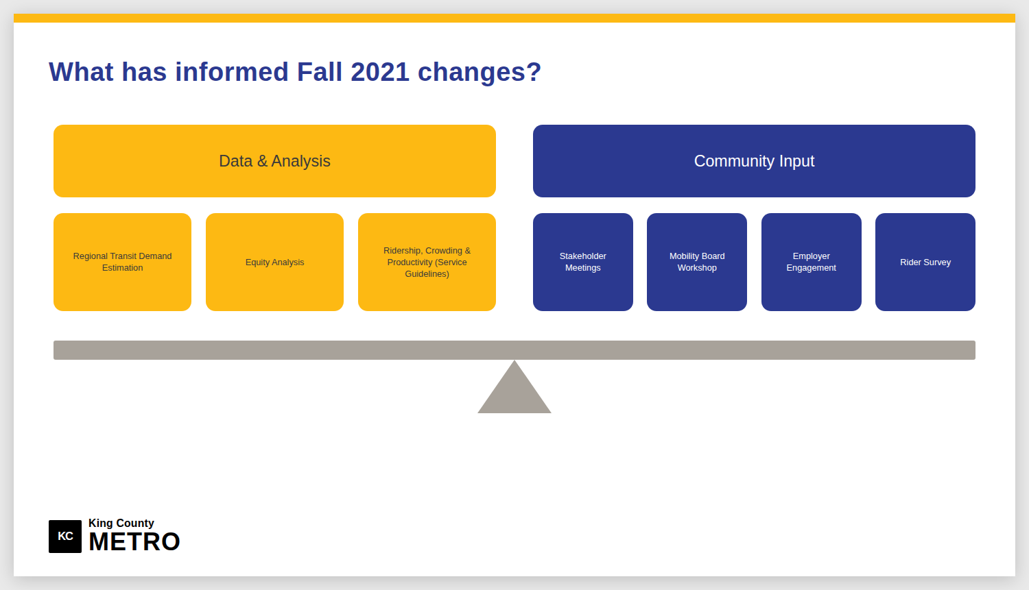What has informed Fall 2021 changes?
Data & Analysis
Regional Transit Demand Estimation
Equity Analysis
Ridership, Crowding & Productivity (Service Guidelines)
Community Input
Stakeholder Meetings
Mobility Board Workshop
Employer Engagement
Rider Survey
KC
King County METRO